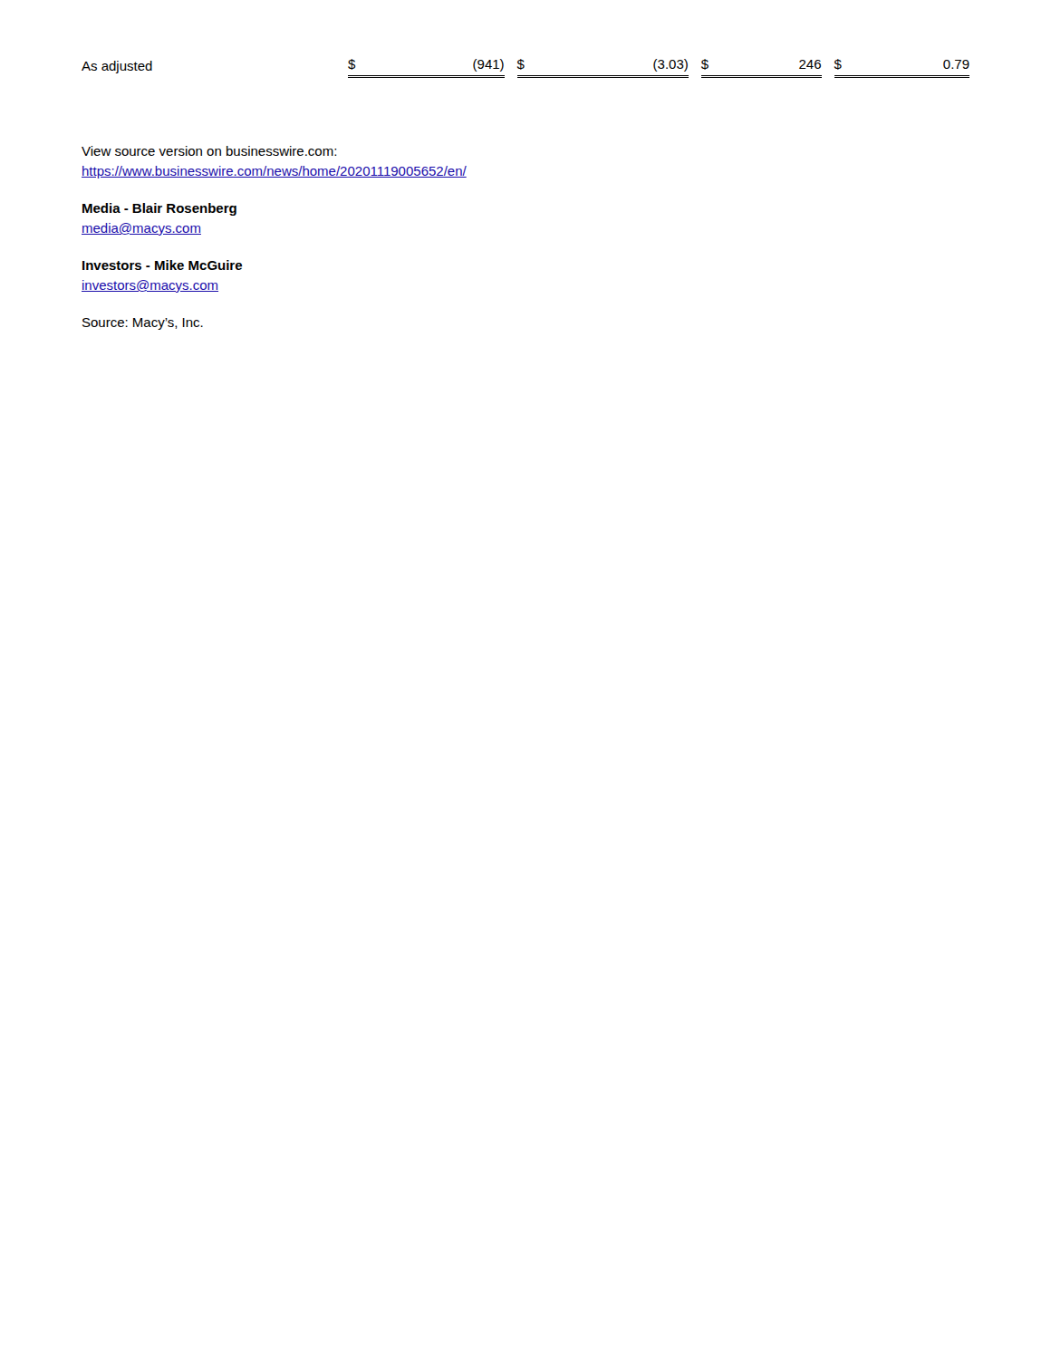| As adjusted | $ | (941) | | $ | (3.03) | | $ | 246 | | $ | 0.79 |
View source version on businesswire.com:
https://www.businesswire.com/news/home/20201119005652/en/
Media - Blair Rosenberg
media@macys.com
Investors - Mike McGuire
investors@macys.com
Source: Macy’s, Inc.